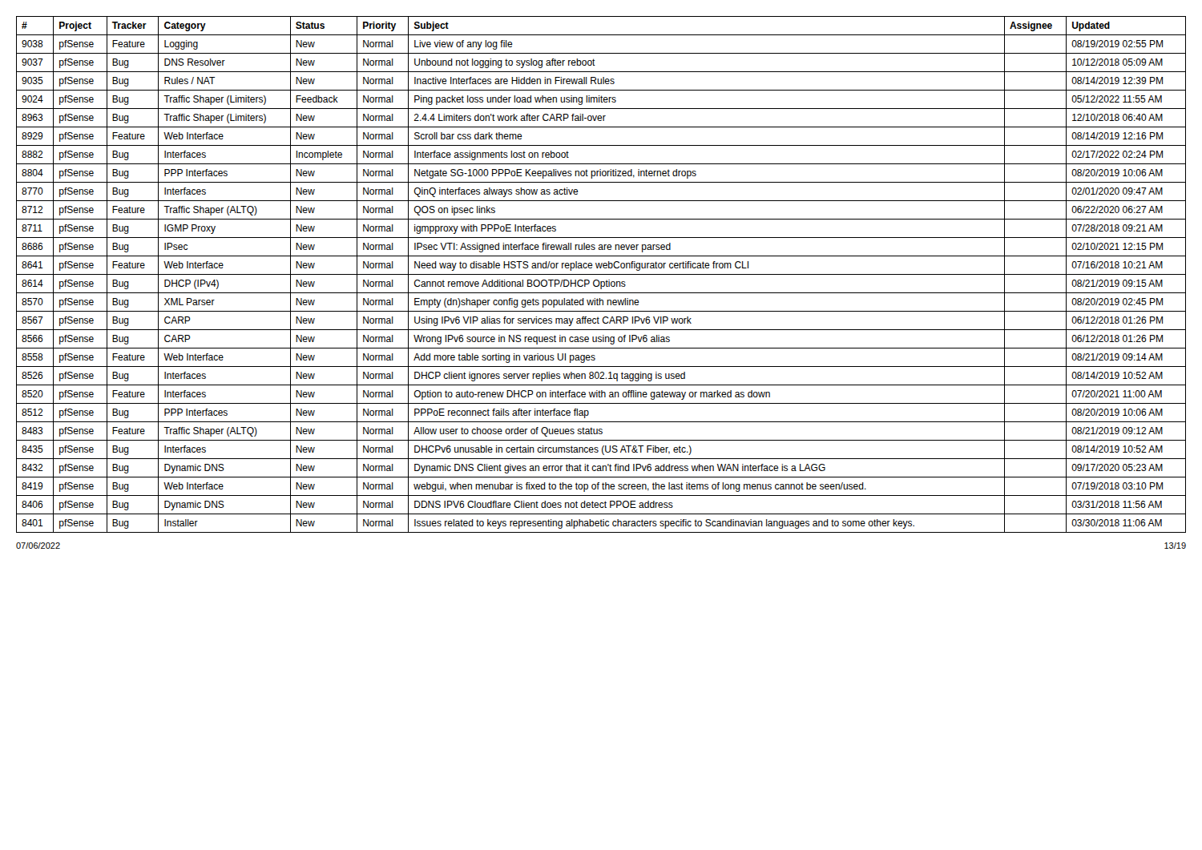| # | Project | Tracker | Category | Status | Priority | Subject | Assignee | Updated |
| --- | --- | --- | --- | --- | --- | --- | --- | --- |
| 9038 | pfSense | Feature | Logging | New | Normal | Live view of any log file | | 08/19/2019 02:55 PM |
| 9037 | pfSense | Bug | DNS Resolver | New | Normal | Unbound not logging to syslog after reboot | | 10/12/2018 05:09 AM |
| 9035 | pfSense | Bug | Rules / NAT | New | Normal | Inactive Interfaces are Hidden in Firewall Rules | | 08/14/2019 12:39 PM |
| 9024 | pfSense | Bug | Traffic Shaper (Limiters) | Feedback | Normal | Ping packet loss under load when using limiters | | 05/12/2022 11:55 AM |
| 8963 | pfSense | Bug | Traffic Shaper (Limiters) | New | Normal | 2.4.4 Limiters don't work after CARP fail-over | | 12/10/2018 06:40 AM |
| 8929 | pfSense | Feature | Web Interface | New | Normal | Scroll bar css dark theme | | 08/14/2019 12:16 PM |
| 8882 | pfSense | Bug | Interfaces | Incomplete | Normal | Interface assignments lost on reboot | | 02/17/2022 02:24 PM |
| 8804 | pfSense | Bug | PPP Interfaces | New | Normal | Netgate SG-1000 PPPoE Keepalives not prioritized, internet drops | | 08/20/2019 10:06 AM |
| 8770 | pfSense | Bug | Interfaces | New | Normal | QinQ interfaces always show as active | | 02/01/2020 09:47 AM |
| 8712 | pfSense | Feature | Traffic Shaper (ALTQ) | New | Normal | QOS on ipsec links | | 06/22/2020 06:27 AM |
| 8711 | pfSense | Bug | IGMP Proxy | New | Normal | igmpproxy with PPPoE Interfaces | | 07/28/2018 09:21 AM |
| 8686 | pfSense | Bug | IPsec | New | Normal | IPsec VTI: Assigned interface firewall rules are never parsed | | 02/10/2021 12:15 PM |
| 8641 | pfSense | Feature | Web Interface | New | Normal | Need way to disable HSTS and/or replace webConfigurator certificate from CLI | | 07/16/2018 10:21 AM |
| 8614 | pfSense | Bug | DHCP (IPv4) | New | Normal | Cannot remove Additional BOOTP/DHCP Options | | 08/21/2019 09:15 AM |
| 8570 | pfSense | Bug | XML Parser | New | Normal | Empty (dn)shaper config gets populated with newline | | 08/20/2019 02:45 PM |
| 8567 | pfSense | Bug | CARP | New | Normal | Using IPv6 VIP alias for services may affect CARP IPv6 VIP work | | 06/12/2018 01:26 PM |
| 8566 | pfSense | Bug | CARP | New | Normal | Wrong IPv6 source in NS request in case using of IPv6 alias | | 06/12/2018 01:26 PM |
| 8558 | pfSense | Feature | Web Interface | New | Normal | Add more table sorting in various UI pages | | 08/21/2019 09:14 AM |
| 8526 | pfSense | Bug | Interfaces | New | Normal | DHCP client ignores server replies when 802.1q tagging is used | | 08/14/2019 10:52 AM |
| 8520 | pfSense | Feature | Interfaces | New | Normal | Option to auto-renew DHCP on interface with an offline gateway or marked as down | | 07/20/2021 11:00 AM |
| 8512 | pfSense | Bug | PPP Interfaces | New | Normal | PPPoE reconnect fails after interface flap | | 08/20/2019 10:06 AM |
| 8483 | pfSense | Feature | Traffic Shaper (ALTQ) | New | Normal | Allow user to choose order of Queues status | | 08/21/2019 09:12 AM |
| 8435 | pfSense | Bug | Interfaces | New | Normal | DHCPv6 unusable in certain circumstances (US AT&T Fiber, etc.) | | 08/14/2019 10:52 AM |
| 8432 | pfSense | Bug | Dynamic DNS | New | Normal | Dynamic DNS Client gives an error that it can't find IPv6 address when WAN interface is a LAGG | | 09/17/2020 05:23 AM |
| 8419 | pfSense | Bug | Web Interface | New | Normal | webgui, when menubar is fixed to the top of the screen, the last items of long menus cannot be seen/used. | | 07/19/2018 03:10 PM |
| 8406 | pfSense | Bug | Dynamic DNS | New | Normal | DDNS IPV6 Cloudflare Client does not detect PPOE address | | 03/31/2018 11:56 AM |
| 8401 | pfSense | Bug | Installer | New | Normal | Issues related to keys representing alphabetic characters specific to Scandinavian languages and to some other keys. | | 03/30/2018 11:06 AM |
07/06/2022 13/19